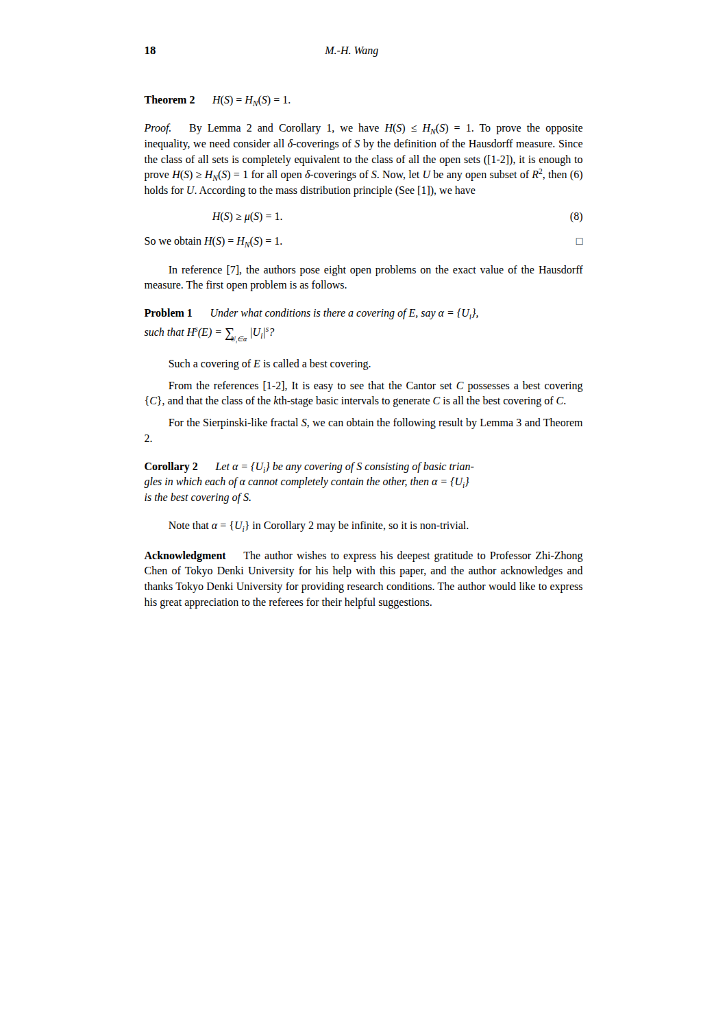18 M.-H. Wang
Theorem 2 H(S) = HN(S) = 1.
Proof. By Lemma 2 and Corollary 1, we have H(S) ≤ HN(S) = 1. To prove the opposite inequality, we need consider all δ-coverings of S by the definition of the Hausdorff measure. Since the class of all sets is completely equivalent to the class of all the open sets ([1-2]), it is enough to prove H(S) ≥ HN(S) = 1 for all open δ-coverings of S. Now, let U be any open subset of R2, then (6) holds for U. According to the mass distribution principle (See [1]), we have
H(S) ≥ μ(S) = 1. (8)
So we obtain H(S) = HN(S) = 1.□
In reference [7], the authors pose eight open problems on the exact value of the Hausdorff measure. The first open problem is as follows.
Problem 1 Under what conditions is there a covering of E, say α = {Ui},
such that Hs(E) = ∑Ui∈α |Ui|s?
Such a covering of E is called a best covering.
From the references [1-2], It is easy to see that the Cantor set C possesses a best covering {C}, and that the class of the kth-stage basic intervals to generate C is all the best covering of C.
For the Sierpinski-like fractal S, we can obtain the following result by Lemma 3 and Theorem 2.
Corollary 2 Let α = {Ui} be any covering of S consisting of basic trian-
gles in which each of α cannot completely contain the other, then α = {Ui}
is the best covering of S.
Note that α = {Ui} in Corollary 2 may be infinite, so it is non-trivial.
Acknowledgment The author wishes to express his deepest gratitude to Professor Zhi-Zhong Chen of Tokyo Denki University for his help with this paper, and the author acknowledges and thanks Tokyo Denki University for providing research conditions. The author would like to express his great appreciation to the referees for their helpful suggestions.